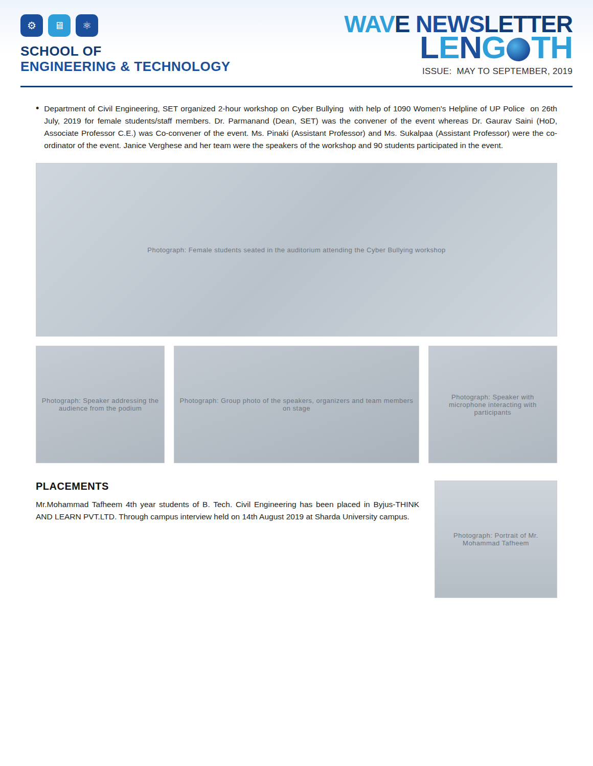⚙
🖥
⚛
School of
Engineering & Technology
WAVE NEWS LETTER
LENG TH
ISSUE: MAY TO SEPTEMBER, 2019
•
Department of Civil Engineering, SET organized 2-hour workshop on Cyber Bullying with help of 1090 Women's Helpline of UP Police on 26th July, 2019 for female students/staff members. Dr. Parmanand (Dean, SET) was the convener of the event whereas Dr. Gaurav Saini (HoD, Associate Professor C.E.) was Co-convener of the event. Ms. Pinaki (Assistant Professor) and Ms. Sukalpaa (Assistant Professor) were the co-ordinator of the event. Janice Verghese and her team were the speakers of the workshop and 90 students participated in the event.
Placements
Mr.Mohammad Tafheem 4th year students of B. Tech. Civil Engineering has been placed in Byjus-THINK AND LEARN PVT.LTD. Through campus interview held on 14th August 2019 at Sharda University campus.